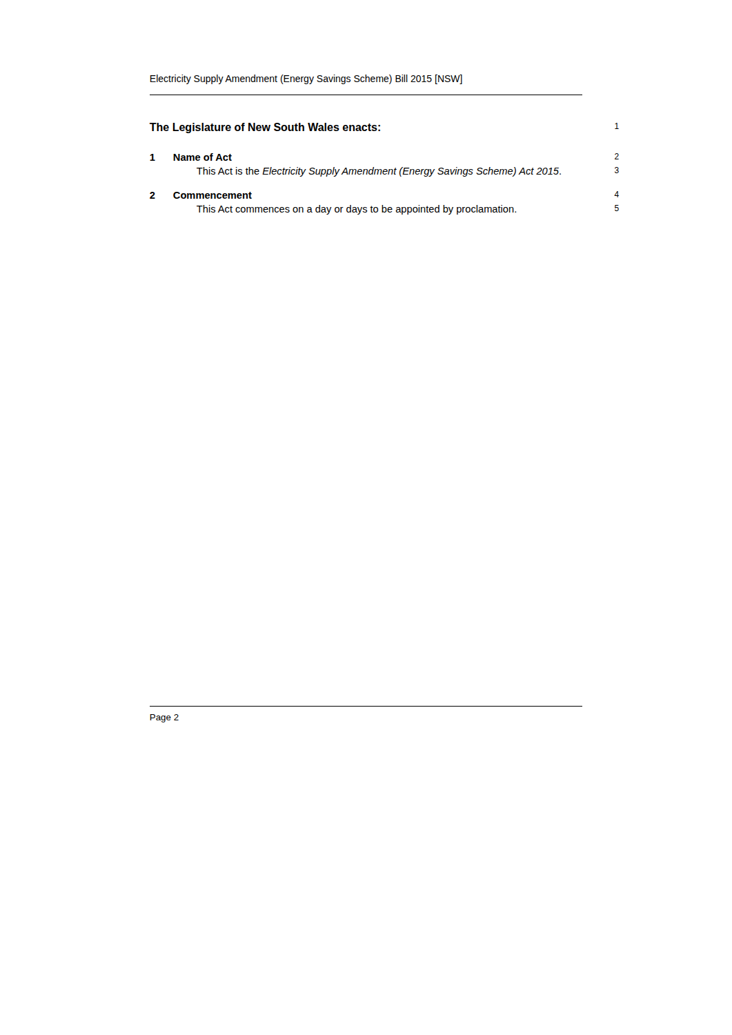Electricity Supply Amendment (Energy Savings Scheme) Bill 2015 [NSW]
The Legislature of New South Wales enacts:1
1
Name of Act2
This Act is the Electricity Supply Amendment (Energy Savings Scheme) Act 2015.3
2
Commencement4
This Act commences on a day or days to be appointed by proclamation.5
Page 2